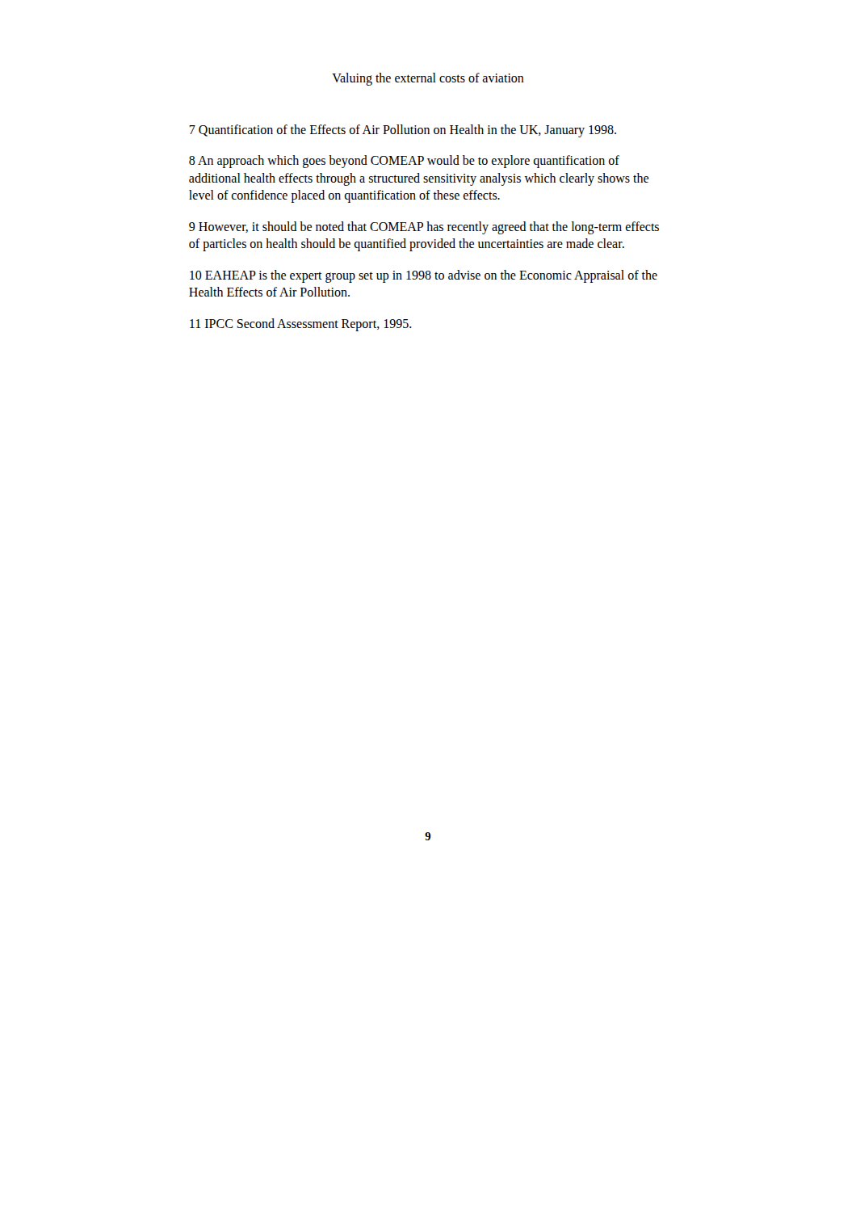Valuing the external costs of aviation
7 Quantification of the Effects of Air Pollution on Health in the UK, January 1998.
8 An approach which goes beyond COMEAP would be to explore quantification of additional health effects through a structured sensitivity analysis which clearly shows the level of confidence placed on quantification of these effects.
9 However, it should be noted that COMEAP has recently agreed that the long-term effects of particles on health should be quantified provided the uncertainties are made clear.
10 EAHEAP is the expert group set up in 1998 to advise on the Economic Appraisal of the Health Effects of Air Pollution.
11 IPCC Second Assessment Report, 1995.
9